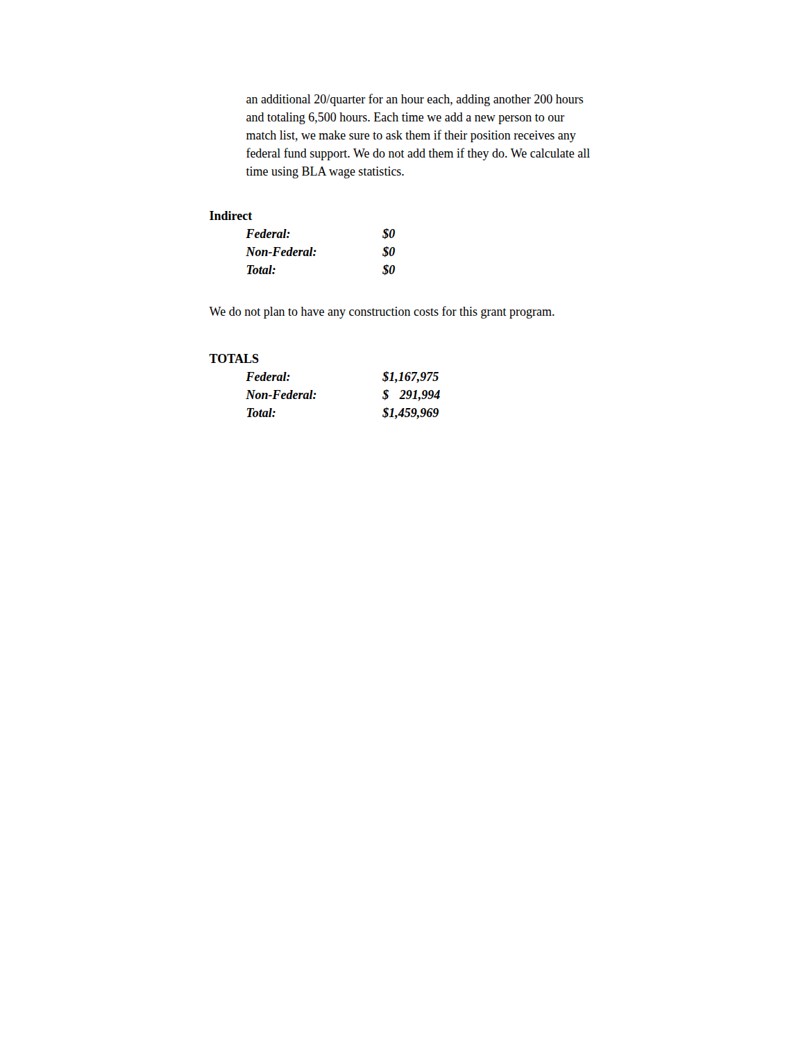an additional 20/quarter for an hour each, adding another 200 hours and totaling 6,500 hours. Each time we add a new person to our match list, we make sure to ask them if their position receives any federal fund support. We do not add them if they do. We calculate all time using BLA wage statistics.
Indirect
| Federal: | $0 |
| Non-Federal: | $0 |
| Total: | $0 |
We do not plan to have any construction costs for this grant program.
TOTALS
| Federal: | $1,167,975 |
| Non-Federal: | $ 291,994 |
| Total: | $1,459,969 |